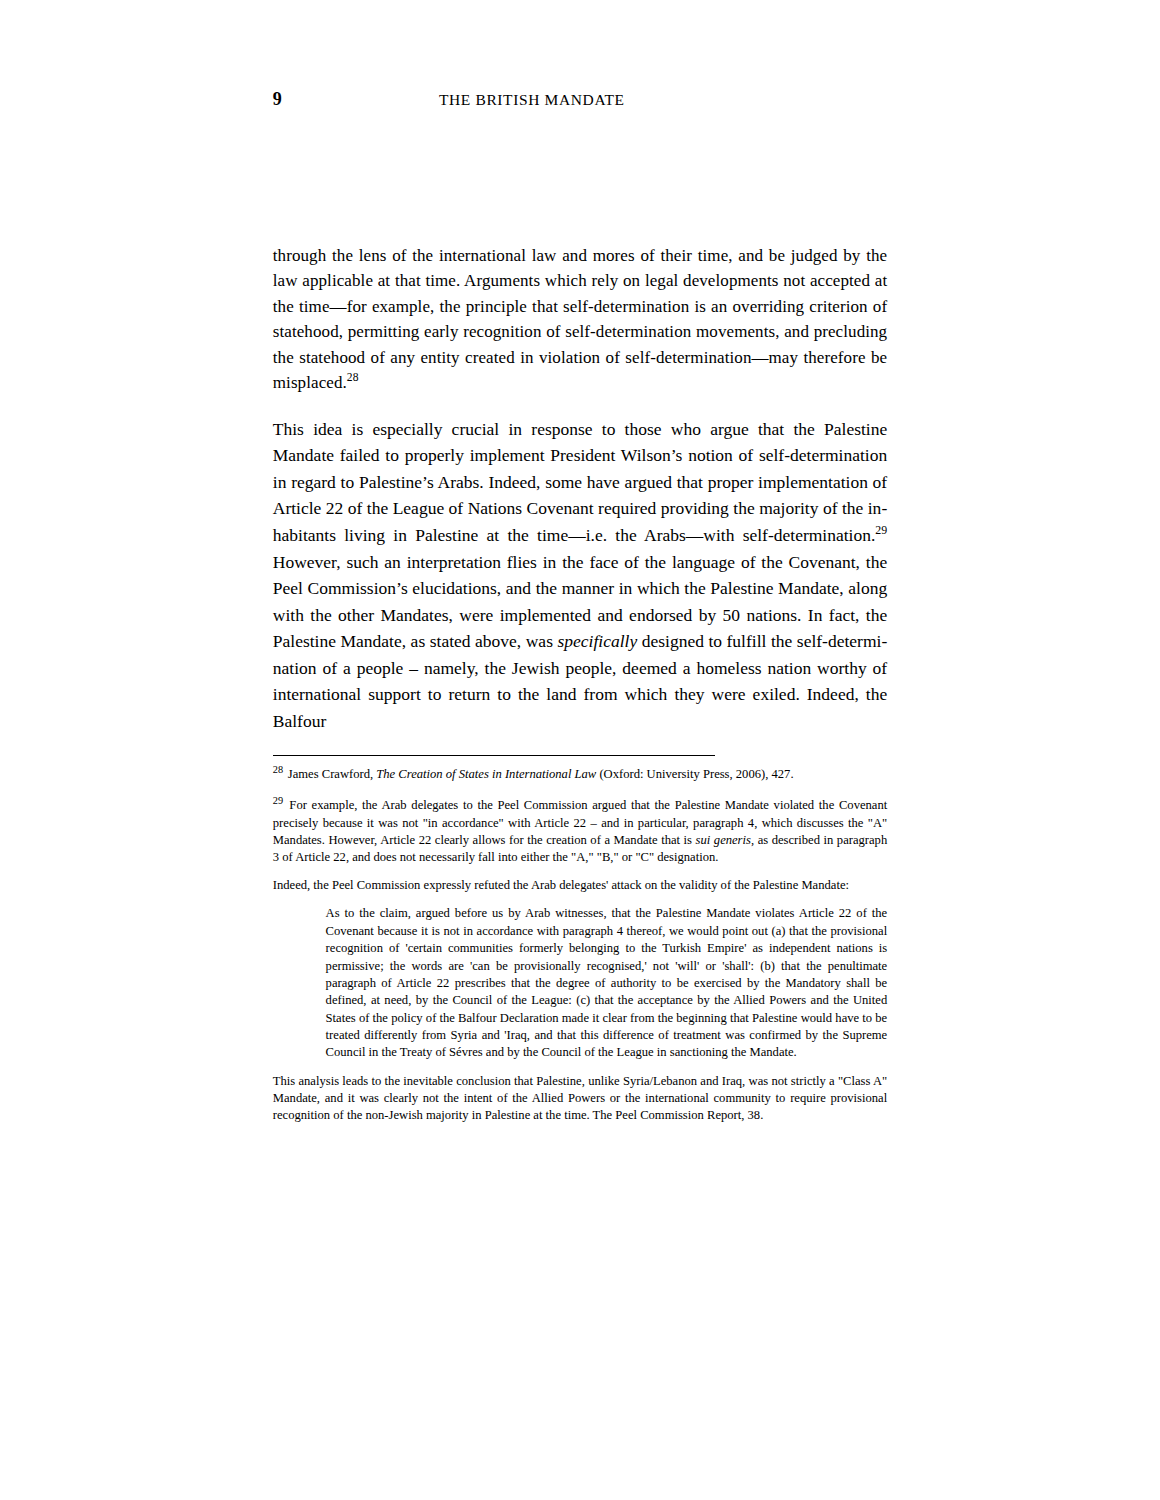9 The British Mandate
through the lens of the international law and mores of their time, and be judged by the law applicable at that time. Arguments which rely on legal developments not accepted at the time—for example, the principle that self-determination is an overriding criterion of statehood, permitting early recognition of self-determination movements, and precluding the statehood of any entity created in violation of self-determination—may therefore be misplaced.28
This idea is especially crucial in response to those who argue that the Palestine Mandate failed to properly implement President Wilson’s notion of self-determination in regard to Palestine’s Arabs. Indeed, some have argued that proper implementation of Article 22 of the League of Nations Covenant required providing the majority of the inhabitants living in Palestine at the time—i.e. the Arabs—with self-determination.29 However, such an interpretation flies in the face of the language of the Covenant, the Peel Commission’s elucidations, and the manner in which the Palestine Mandate, along with the other Mandates, were implemented and endorsed by 50 nations. In fact, the Palestine Mandate, as stated above, was specifically designed to fulfill the self-determination of a people – namely, the Jewish people, deemed a homeless nation worthy of international support to return to the land from which they were exiled. Indeed, the Balfour
28 James Crawford, The Creation of States in International Law (Oxford: University Press, 2006), 427.
29 For example, the Arab delegates to the Peel Commission argued that the Palestine Mandate violated the Covenant precisely because it was not "in accordance" with Article 22 – and in particular, paragraph 4, which discusses the "A" Mandates. However, Article 22 clearly allows for the creation of a Mandate that is sui generis, as described in paragraph 3 of Article 22, and does not necessarily fall into either the "A," "B," or "C" designation.
Indeed, the Peel Commission expressly refuted the Arab delegates' attack on the validity of the Palestine Mandate:
As to the claim, argued before us by Arab witnesses, that the Palestine Mandate violates Article 22 of the Covenant because it is not in accordance with paragraph 4 thereof, we would point out (a) that the provisional recognition of 'certain communities formerly belonging to the Turkish Empire' as independent nations is permissive; the words are 'can be provisionally recognised,' not 'will' or 'shall': (b) that the penultimate paragraph of Article 22 prescribes that the degree of authority to be exercised by the Mandatory shall be defined, at need, by the Council of the League: (c) that the acceptance by the Allied Powers and the United States of the policy of the Balfour Declaration made it clear from the beginning that Palestine would have to be treated differently from Syria and 'Iraq, and that this difference of treatment was confirmed by the Supreme Council in the Treaty of Sévres and by the Council of the League in sanctioning the Mandate.
This analysis leads to the inevitable conclusion that Palestine, unlike Syria/Lebanon and Iraq, was not strictly a "Class A" Mandate, and it was clearly not the intent of the Allied Powers or the international community to require provisional recognition of the non-Jewish majority in Palestine at the time. The Peel Commission Report, 38.